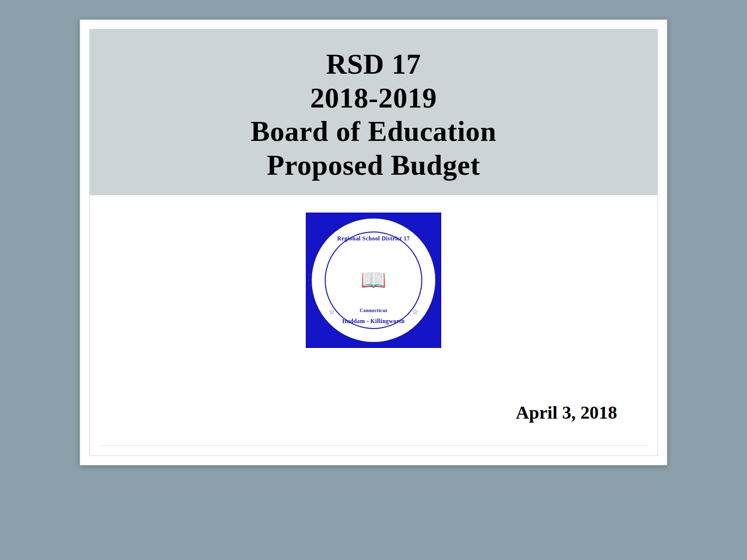RSD 17
2018-2019
Board of Education
Proposed Budget
Regional School District 17
📖
Connecticut
Haddam - Killingworth
☆
☆
April 3, 2018